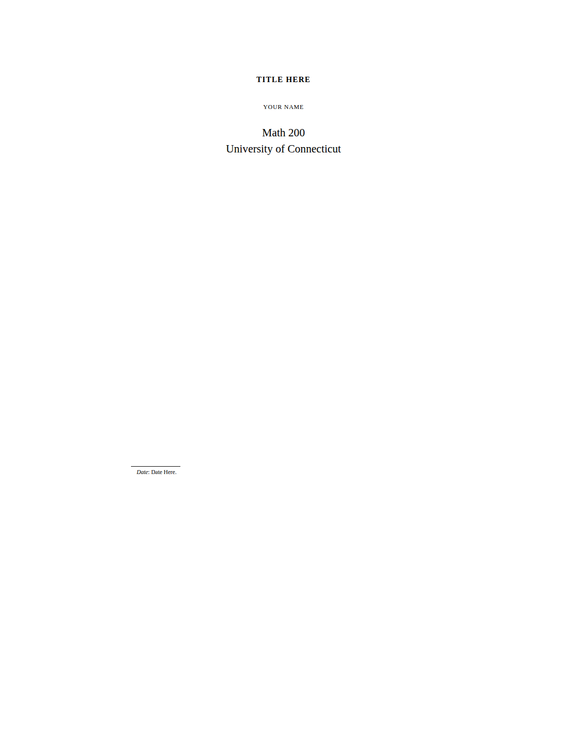Title Here
Your Name
Math 200
University of Connecticut
Date: Date Here.